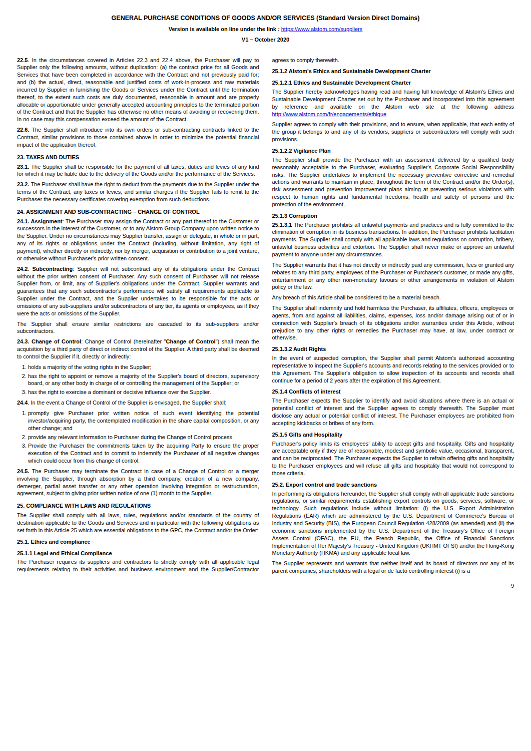GENERAL PURCHASE CONDITIONS OF GOODS AND/OR SERVICES (Standard Version Direct Domains)
Version is available on line under the link : https://www.alstom.com/suppliers
V1 – October 2020
22.5. In the circumstances covered in Articles 22.3 and 22.4 above, the Purchaser will pay to Supplier only the following amounts, without duplication: (a) the contract price for all Goods and Services that have been completed in accordance with the Contract and not previously paid for; and (b) the actual, direct, reasonable and justified costs of work-in-process and raw materials incurred by Supplier in furnishing the Goods or Services under the Contract until the termination thereof, to the extent such costs are duly documented, reasonable in amount and are properly allocable or apportionable under generally accepted accounting principles to the terminated portion of the Contract and that the Supplier has otherwise no other means of avoiding or recovering them. In no case may this compensation exceed the amount of the Contract.
22.6. The Supplier shall introduce into its own orders or sub-contracting contracts linked to the Contract, similar provisions to those contained above in order to minimize the potential financial impact of the application thereof.
23. TAXES AND DUTIES
23.1. The Supplier shall be responsible for the payment of all taxes, duties and levies of any kind for which it may be liable due to the delivery of the Goods and/or the performance of the Services.
23.2. The Purchaser shall have the right to deduct from the payments due to the Supplier under the terms of the Contract, any taxes or levies, and similar charges if the Supplier fails to remit to the Purchaser the necessary certificates covering exemption from such deductions.
24. ASSIGNMENT AND SUB-CONTRACTING – CHANGE OF CONTROL
24.1. Assignment: The Purchaser may assign the Contract or any part thereof to the Customer or successors in the interest of the Customer, or to any Alstom Group Company upon written notice to the Supplier. Under no circumstances may Supplier transfer, assign or delegate, in whole or in part, any of its rights or obligations under the Contract (including, without limitation, any right of payment), whether directly or indirectly, nor by merger, acquisition or contribution to a joint venture, or otherwise without Purchaser's prior written consent.
24.2. Subcontracting: Supplier will not subcontract any of its obligations under the Contract without the prior written consent of Purchaser. Any such consent of Purchaser will not release Supplier from, or limit, any of Supplier's obligations under the Contract. Supplier warrants and guarantees that any such subcontractor's performance will satisfy all requirements applicable to Supplier under the Contract, and the Supplier undertakes to be responsible for the acts or omissions of any sub-suppliers and/or subcontractors of any tier, its agents or employees, as if they were the acts or omissions of the Supplier.
The Supplier shall ensure similar restrictions are cascaded to its sub-suppliers and/or subcontractors.
24.3. Change of Control: Change of Control (hereinafter "Change of Control") shall mean the acquisition by a third party of direct or indirect control of the Supplier. A third party shall be deemed to control the Supplier if it, directly or indirectly:
holds a majority of the voting rights in the Supplier;
has the right to appoint or remove a majority of the Supplier's board of directors, supervisory board, or any other body in charge of or controlling the management of the Supplier; or
has the right to exercise a dominant or decisive influence over the Supplier.
24.4. In the event a Change of Control of the Supplier is envisaged, the Supplier shall:
promptly give Purchaser prior written notice of such event identifying the potential investor/acquiring party, the contemplated modification in the share capital composition, or any other change; and
provide any relevant information to Purchaser during the Change of Control process
Provide the Purchaser the commitments taken by the acquiring Party to ensure the proper execution of the Contract and to commit to indemnify the Purchaser of all negative changes which could occur from this change of control.
24.5. The Purchaser may terminate the Contract in case of a Change of Control or a merger involving the Supplier, through absorption by a third company, creation of a new company, demerger, partial asset transfer or any other operation involving integration or restructuration, agreement, subject to giving prior written notice of one (1) month to the Supplier.
25. COMPLIANCE WITH LAWS AND REGULATIONS
The Supplier shall comply with all laws, rules, regulations and/or standards of the country of destination applicable to the Goods and Services and in particular with the following obligations as set forth in this Article 25 which are essential obligations to the GPC, the Contract and/or the Order:
25.1. Ethics and compliance
25.1.1 Legal and Ethical Compliance
The Purchaser requires its suppliers and contractors to strictly comply with all applicable legal requirements relating to their activities and business environment and the Supplier/Contractor agrees to comply therewith.
25.1.2 Alstom's Ethics and Sustainable Development Charter
25.1.2.1 Ethics and Sustainable Development Charter
The Supplier hereby acknowledges having read and having full knowledge of Alstom's Ethics and Sustainable Development Charter set out by the Purchaser and incorporated into this agreement by reference and available on the Alstom web site at the following address http://www.alstom.com/fr/engagements/ethique
Supplier agrees to comply with their provisions, and to ensure, when applicable, that each entity of the group it belongs to and any of its vendors, suppliers or subcontractors will comply with such provisions.
25.1.2.2 Vigilance Plan
The Supplier shall provide the Purchaser with an assessment delivered by a qualified body reasonably acceptable to the Purchaser, evaluating Supplier's Corporate Social Responsibility risks. The Supplier undertakes to implement the necessary preventive corrective and remedial actions and warrants to maintain in place, throughout the term of the Contract and/or the Order(s), risk assessment and prevention improvement plans aiming at preventing serious violations with respect to human rights and fundamental freedoms, health and safety of persons and the protection of the environment..
25.1.3 Corruption
25.1.3.1 The Purchaser prohibits all unlawful payments and practices and is fully committed to the elimination of corruption in its business transactions. In addition, the Purchaser prohibits facilitation payments. The Supplier shall comply with all applicable laws and regulations on corruption, bribery, unlawful business activities and extortion. The Supplier shall never make or approve an unlawful payment to anyone under any circumstances.
The Supplier warrants that it has not directly or indirectly paid any commission, fees or granted any rebates to any third party, employees of the Purchaser or Purchaser's customer, or made any gifts, entertainment or any other non-monetary favours or other arrangements in violation of Alstom policy or the law.
Any breach of this Article shall be considered to be a material breach.
The Supplier shall indemnify and hold harmless the Purchaser, its affiliates, officers, employees or agents, from and against all liabilities, claims, expenses, loss and/or damage arising out of or in connection with Supplier's breach of its obligations and/or warranties under this Article, without prejudice to any other rights or remedies the Purchaser may have, at law, under contract or otherwise.
25.1.3.2 Audit Rights
In the event of suspected corruption, the Supplier shall permit Alstom's authorized accounting representative to inspect the Supplier's accounts and records relating to the services provided or to this Agreement. The Supplier's obligation to allow inspection of its accounts and records shall continue for a period of 2 years after the expiration of this Agreement.
25.1.4 Conflicts of interest
The Purchaser expects the Supplier to identify and avoid situations where there is an actual or potential conflict of interest and the Supplier agrees to comply therewith. The Supplier must disclose any actual or potential conflict of interest. The Purchaser employees are prohibited from accepting kickbacks or bribes of any form.
25.1.5 Gifts and Hospitality
Purchaser's policy limits its employees' ability to accept gifts and hospitality. Gifts and hospitality are acceptable only if they are of reasonable, modest and symbolic value, occasional, transparent, and can be reciprocated. The Purchaser expects the Supplier to refrain offering gifts and hospitality to the Purchaser employees and will refuse all gifts and hospitality that would not correspond to those criteria.
25.2. Export control and trade sanctions
In performing its obligations hereunder, the Supplier shall comply with all applicable trade sanctions regulations, or similar requirements establishing export controls on goods, services, software, or technology. Such regulations include without limitation: (i) the U.S. Export Administration Regulations (EAR) which are administered by the U.S. Department of Commerce's Bureau of Industry and Security (BIS), the European Council Regulation 428/2009 (as amended) and (ii) the economic sanctions implemented by the U.S. Department of the Treasury's Office of Foreign Assets Control (OFAC), the EU, the French Republic, the Office of Financial Sanctions Implementation of Her Majesty's Treasury - United Kingdom (UKHMT OFSI) and/or the Hong-Kong Monetary Authority (HKMA) and any applicable local law.
The Supplier represents and warrants that neither itself and its board of directors nor any of its parent companies, shareholders with a legal or de facto controlling interest (i) is a
9